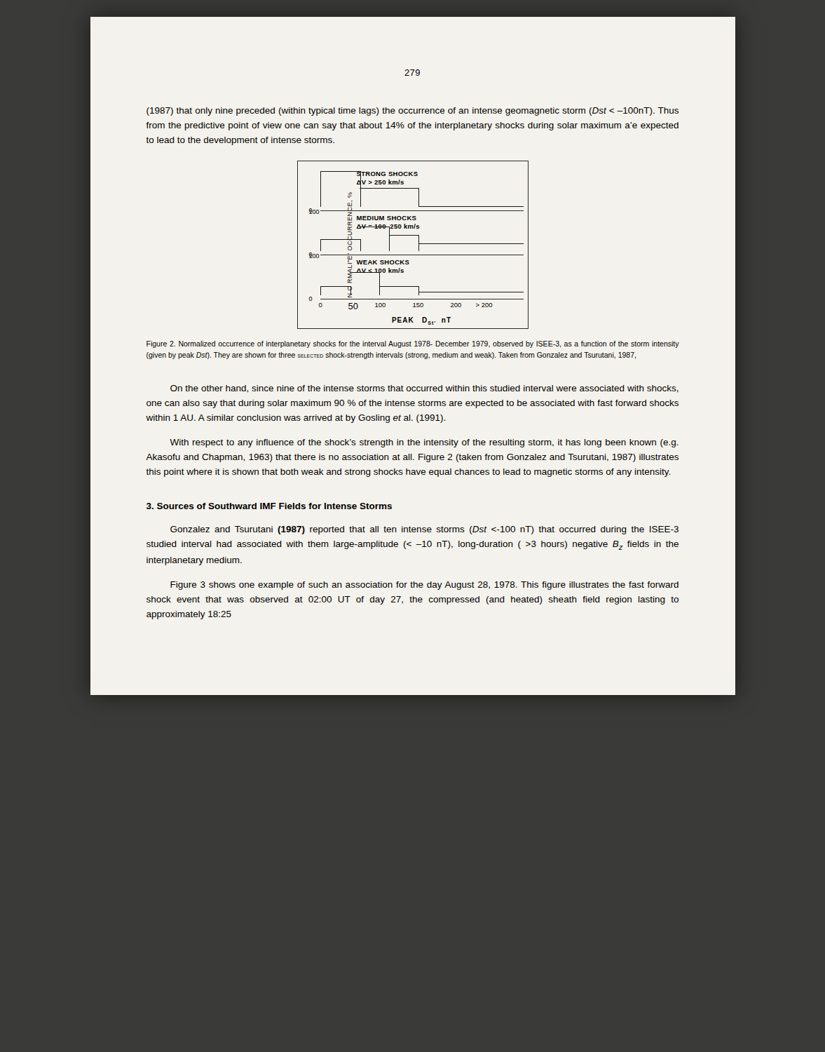279
(1987) that only nine preceded (within typical time lags) the occurrence of an intense geomagnetic storm (Dst < –100nT). Thus from the predictive point of view one can say that about 14% of the interplanetary shocks during solar maximum a’e expected to lead to the development of intense storms.
N O RMALI“E” OCCURRENCE, %
STRONG SHOCKS
ΔV > 250 km/s
0
MEDIUM SHOCKS
ΔV = 100–250 km/s
100
0
WEAK SHOCKS
ΔV < 100 km/s
100
0
0 50 100 150 200 > 200
PEAK DSt’ nT
Figure 2. Normalized occurrence of interplanetary shocks for the interval August 1978- December 1979, observed by ISEE-3, as a function of the storm intensity (given by peak Dst). They are shown for three selected shock-strength intervals (strong, medium and weak). Taken from Gonzalez and Tsurutani, 1987,
On the other hand, since nine of the intense storms that occurred within this studied interval were associated with shocks, one can also say that during solar maximum 90 % of the intense storms are expected to be associated with fast forward shocks within 1 AU. A similar conclusion was arrived at by Gosling et al. (1991).
With respect to any influence of the shock’s strength in the intensity of the resulting storm, it has long been known (e.g. Akasofu and Chapman, 1963) that there is no association at all. Figure 2 (taken from Gonzalez and Tsurutani, 1987) illustrates this point where it is shown that both weak and strong shocks have equal chances to lead to magnetic storms of any intensity.
3. Sources of Southward IMF Fields for Intense Storms
Gonzalez and Tsurutani (1987) reported that all ten intense storms (Dst <-100 nT) that occurred during the ISEE-3 studied interval had associated with them large-amplitude (< –10 nT), long-duration ( >3 hours) negative Bz fields in the interplanetary medium.
Figure 3 shows one example of such an association for the day August 28, 1978. This figure illustrates the fast forward shock event that was observed at 02:00 UT of day 27, the compressed (and heated) sheath field region lasting to approximately 18:25